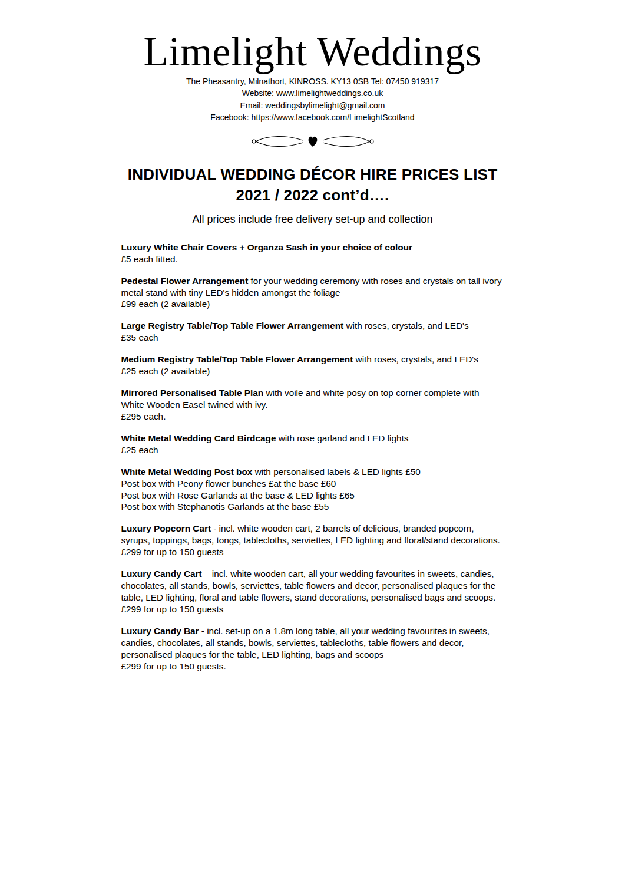Limelight Weddings
The Pheasantry, Milnathort, KINROSS. KY13 0SB Tel: 07450 919317
Website: www.limelightweddings.co.uk
Email: weddingsbylimelight@gmail.com
Facebook: https://www.facebook.com/LimelightScotland
INDIVIDUAL WEDDING DÉCOR HIRE PRICES LIST 2021 / 2022 cont’d….
All prices include free delivery set-up and collection
Luxury White Chair Covers + Organza Sash in your choice of colour
£5 each fitted.
Pedestal Flower Arrangement for your wedding ceremony with roses and crystals on tall ivory metal stand with tiny LED's hidden amongst the foliage
£99 each (2 available)
Large Registry Table/Top Table Flower Arrangement with roses, crystals, and LED's
£35 each
Medium Registry Table/Top Table Flower Arrangement with roses, crystals, and LED's
£25 each (2 available)
Mirrored Personalised Table Plan with voile and white posy on top corner complete with White Wooden Easel twined with ivy.
£295 each.
White Metal Wedding Card Birdcage with rose garland and LED lights
£25 each
White Metal Wedding Post box with personalised labels & LED lights £50
Post box with Peony flower bunches £at the base £60
Post box with Rose Garlands at the base & LED lights £65
Post box with Stephanotis Garlands at the base £55
Luxury Popcorn Cart - incl. white wooden cart, 2 barrels of delicious, branded popcorn, syrups, toppings, bags, tongs, tablecloths, serviettes, LED lighting and floral/stand decorations.
£299 for up to 150 guests
Luxury Candy Cart – incl. white wooden cart, all your wedding favourites in sweets, candies, chocolates, all stands, bowls, serviettes, table flowers and decor, personalised plaques for the table, LED lighting, floral and table flowers, stand decorations, personalised bags and scoops.
£299 for up to 150 guests
Luxury Candy Bar - incl. set-up on a 1.8m long table, all your wedding favourites in sweets, candies, chocolates, all stands, bowls, serviettes, tablecloths, table flowers and decor, personalised plaques for the table, LED lighting, bags and scoops
£299 for up to 150 guests.